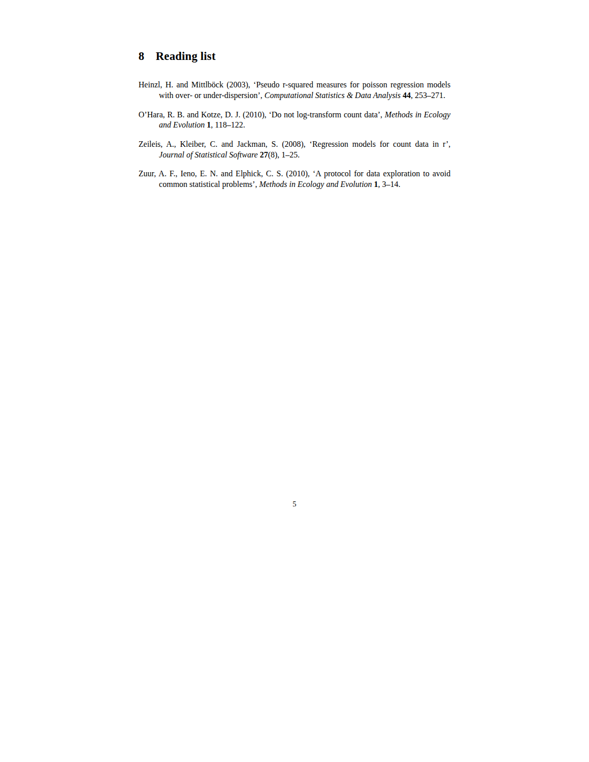8 Reading list
Heinzl, H. and Mittlböck (2003), ‘Pseudo r-squared measures for poisson regression models with over- or under-dispersion’, Computational Statistics & Data Analysis 44, 253–271.
O’Hara, R. B. and Kotze, D. J. (2010), ‘Do not log-transform count data’, Methods in Ecology and Evolution 1, 118–122.
Zeileis, A., Kleiber, C. and Jackman, S. (2008), ‘Regression models for count data in r’, Journal of Statistical Software 27(8), 1–25.
Zuur, A. F., Ieno, E. N. and Elphick, C. S. (2010), ‘A protocol for data exploration to avoid common statistical problems’, Methods in Ecology and Evolution 1, 3–14.
5